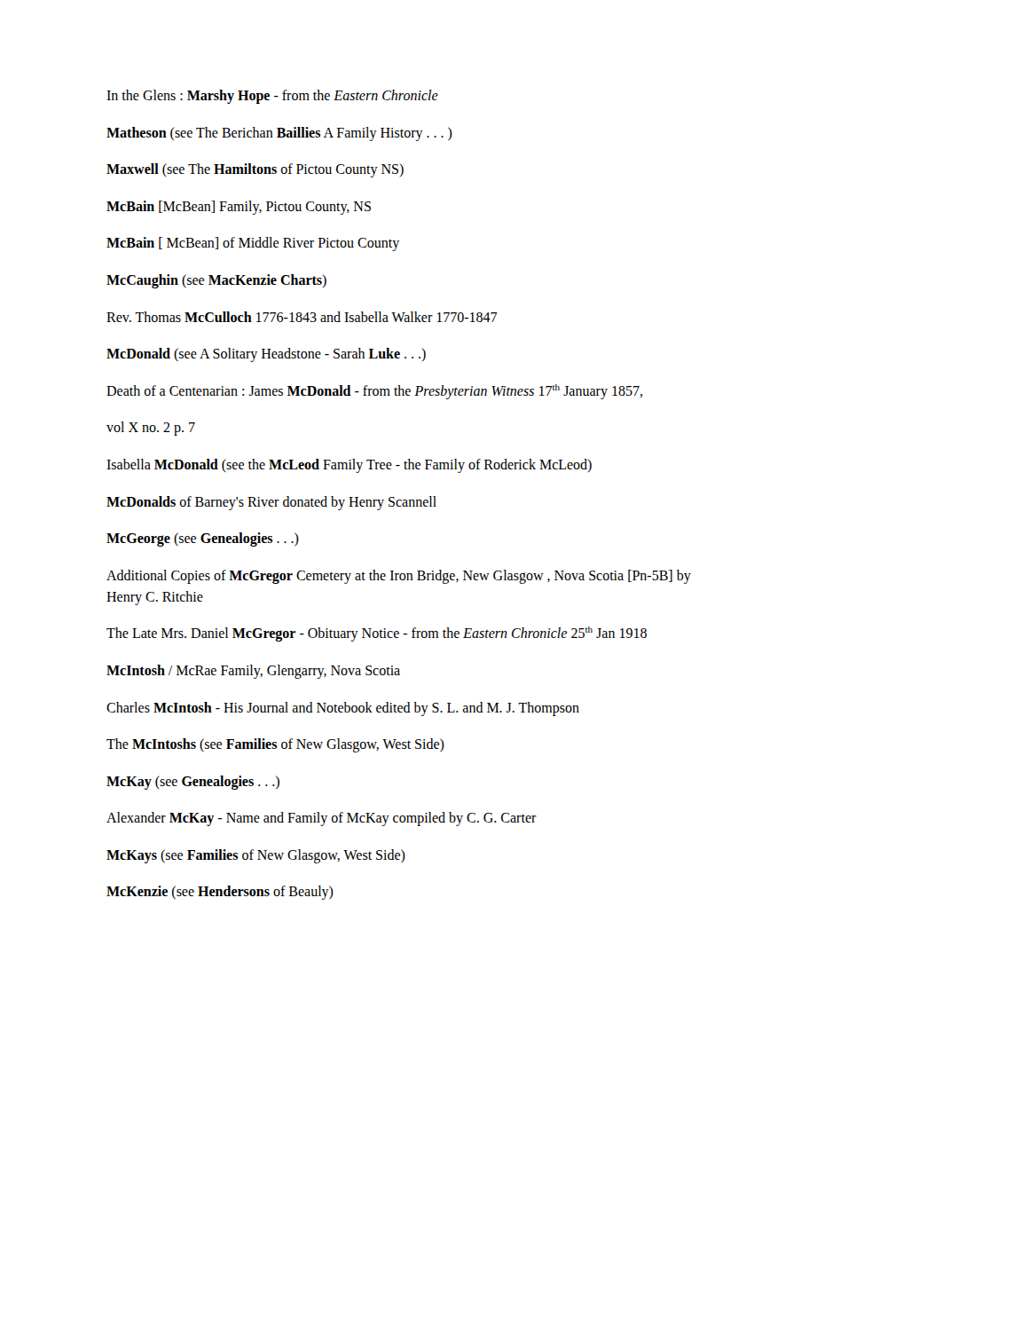In the Glens : Marshy Hope - from the Eastern Chronicle
Matheson (see The Berichan Baillies A Family History . . . )
Maxwell (see The Hamiltons of Pictou County NS)
McBain [McBean] Family, Pictou County, NS
McBain [ McBean] of Middle River Pictou County
McCaughin (see MacKenzie Charts)
Rev. Thomas McCulloch 1776-1843 and Isabella Walker 1770-1847
McDonald (see A Solitary Headstone - Sarah Luke . . .)
Death of a Centenarian : James McDonald - from the Presbyterian Witness 17th January 1857,
vol X no. 2 p. 7
Isabella McDonald (see the McLeod Family Tree - the Family of Roderick McLeod)
McDonalds of Barney's River donated by Henry Scannell
McGeorge (see Genealogies . . .)
Additional Copies of McGregor Cemetery at the Iron Bridge, New Glasgow , Nova Scotia [Pn-5B] by Henry C. Ritchie
The Late Mrs. Daniel McGregor - Obituary Notice - from the Eastern Chronicle 25th Jan 1918
McIntosh / McRae Family, Glengarry, Nova Scotia
Charles McIntosh - His Journal and Notebook edited by S. L. and M. J. Thompson
The McIntoshs (see Families of New Glasgow, West Side)
McKay (see Genealogies . . .)
Alexander McKay - Name and Family of McKay compiled by C. G. Carter
McKays (see Families of New Glasgow, West Side)
McKenzie (see Hendersons of Beauly)